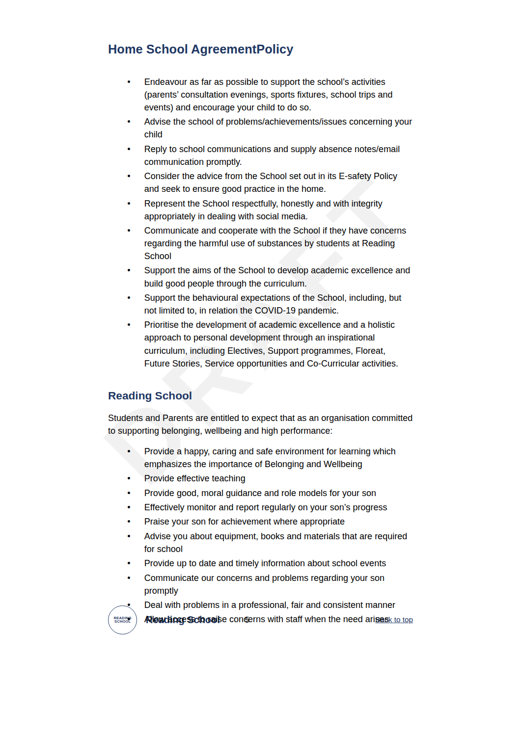DRAFT
Home School AgreementPolicy
Endeavour as far as possible to support the school’s activities (parents’ consultation evenings, sports fixtures, school trips and events) and encourage your child to do so.
Advise the school of problems/achievements/issues concerning your child
Reply to school communications and supply absence notes/email communication promptly.
Consider the advice from the School set out in its E-safety Policy and seek to ensure good practice in the home.
Represent the School respectfully, honestly and with integrity appropriately in dealing with social media.
Communicate and cooperate with the School if they have concerns regarding the harmful use of substances by students at Reading School
Support the aims of the School to develop academic excellence and build good people through the curriculum.
Support the behavioural expectations of the School, including, but not limited to, in relation the COVID-19 pandemic.
Prioritise the development of academic excellence and a holistic approach to personal development through an inspirational curriculum, including Electives, Support programmes, Floreat, Future Stories, Service opportunities and Co-Curricular activities.
Reading School
Students and Parents are entitled to expect that as an organisation committed to supporting belonging, wellbeing and high performance:
Provide a happy, caring and safe environment for learning which emphasizes the importance of Belonging and Wellbeing
Provide effective teaching
Provide good, moral guidance and role models for your son
Effectively monitor and report regularly on your son’s progress
Praise your son for achievement where appropriate
Advise you about equipment, books and materials that are required for school
Provide up to date and timely information about school events
Communicate our concerns and problems regarding your son promptly
Deal with problems in a professional, fair and consistent manner
Allow access to raise concerns with staff when the need arises
READING
SCHOOL
Reading School 5
Back to top